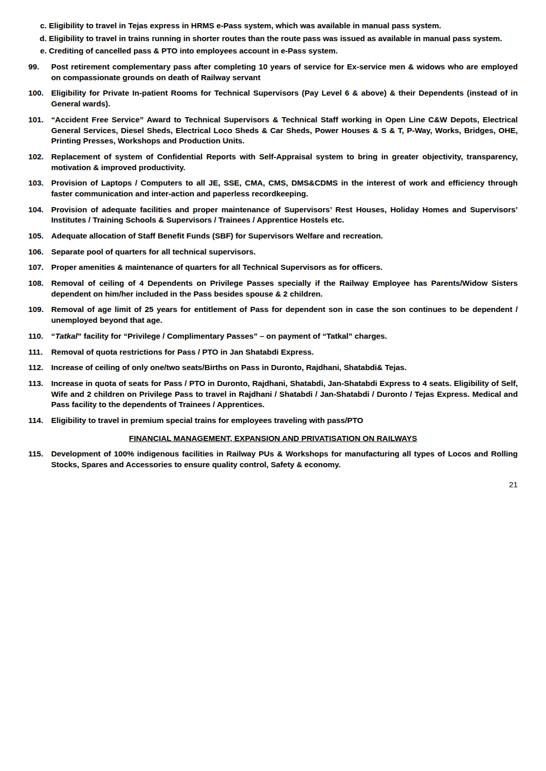Eligibility to travel in Tejas express in HRMS e-Pass system, which was available in manual pass system.
Eligibility to travel in trains running in shorter routes than the route pass was issued as available in manual pass system.
Crediting of cancelled pass & PTO into employees account in e-Pass system.
99. Post retirement complementary pass after completing 10 years of service for Ex-service men & widows who are employed on compassionate grounds on death of Railway servant
100. Eligibility for Private In-patient Rooms for Technical Supervisors (Pay Level 6 & above) & their Dependents (instead of in General wards).
101. “Accident Free Service” Award to Technical Supervisors & Technical Staff working in Open Line C&W Depots, Electrical General Services, Diesel Sheds, Electrical Loco Sheds & Car Sheds, Power Houses & S & T, P-Way, Works, Bridges, OHE, Printing Presses, Workshops and Production Units.
102. Replacement of system of Confidential Reports with Self-Appraisal system to bring in greater objectivity, transparency, motivation & improved productivity.
103. Provision of Laptops / Computers to all JE, SSE, CMA, CMS, DMS&CDMS in the interest of work and efficiency through faster communication and inter-action and paperless recordkeeping.
104. Provision of adequate facilities and proper maintenance of Supervisors’ Rest Houses, Holiday Homes and Supervisors’ Institutes / Training Schools & Supervisors / Trainees / Apprentice Hostels etc.
105. Adequate allocation of Staff Benefit Funds (SBF) for Supervisors Welfare and recreation.
106. Separate pool of quarters for all technical supervisors.
107. Proper amenities & maintenance of quarters for all Technical Supervisors as for officers.
108. Removal of ceiling of 4 Dependents on Privilege Passes specially if the Railway Employee has Parents/Widow Sisters dependent on him/her included in the Pass besides spouse & 2 children.
109. Removal of age limit of 25 years for entitlement of Pass for dependent son in case the son continues to be dependent / unemployed beyond that age.
110. “Tatkal” facility for “Privilege / Complimentary Passes” – on payment of “Tatkal” charges.
111. Removal of quota restrictions for Pass / PTO in Jan Shatabdi Express.
112. Increase of ceiling of only one/two seats/Births on Pass in Duronto, Rajdhani, Shatabdi& Tejas.
113. Increase in quota of seats for Pass / PTO in Duronto, Rajdhani, Shatabdi, Jan-Shatabdi Express to 4 seats. Eligibility of Self, Wife and 2 children on Privilege Pass to travel in Rajdhani / Shatabdi / Jan-Shatabdi / Duronto / Tejas Express. Medical and Pass facility to the dependents of Trainees / Apprentices.
114. Eligibility to travel in premium special trains for employees traveling with pass/PTO
FINANCIAL MANAGEMENT, EXPANSION AND PRIVATISATION ON RAILWAYS
115. Development of 100% indigenous facilities in Railway PUs & Workshops for manufacturing all types of Locos and Rolling Stocks, Spares and Accessories to ensure quality control, Safety & economy.
21